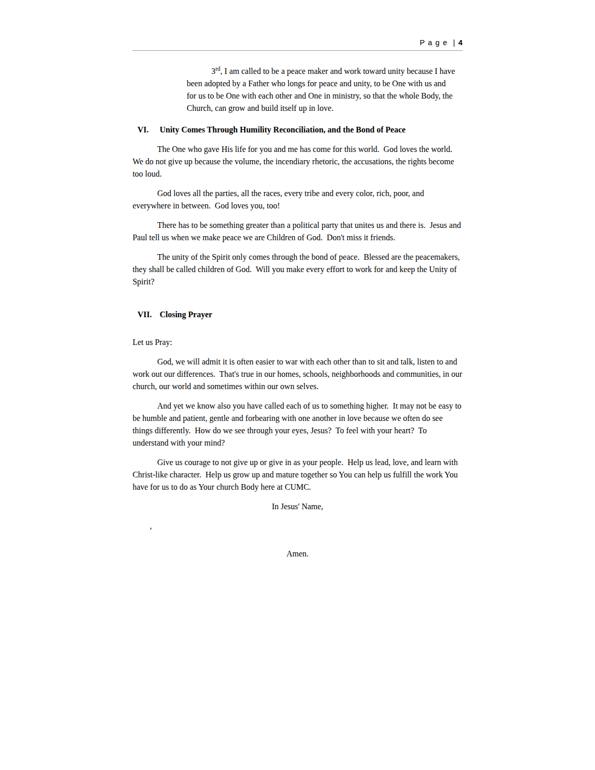P a g e | 4
3rd, I am called to be a peace maker and work toward unity because I have been adopted by a Father who longs for peace and unity, to be One with us and for us to be One with each other and One in ministry, so that the whole Body, the Church, can grow and build itself up in love.
VI. Unity Comes Through Humility Reconciliation, and the Bond of Peace
The One who gave His life for you and me has come for this world. God loves the world. We do not give up because the volume, the incendiary rhetoric, the accusations, the rights become too loud.
God loves all the parties, all the races, every tribe and every color, rich, poor, and everywhere in between. God loves you, too!
There has to be something greater than a political party that unites us and there is. Jesus and Paul tell us when we make peace we are Children of God. Don't miss it friends.
The unity of the Spirit only comes through the bond of peace. Blessed are the peacemakers, they shall be called children of God. Will you make every effort to work for and keep the Unity of Spirit?
VII. Closing Prayer
Let us Pray:
God, we will admit it is often easier to war with each other than to sit and talk, listen to and work out our differences. That's true in our homes, schools, neighborhoods and communities, in our church, our world and sometimes within our own selves.
And yet we know also you have called each of us to something higher. It may not be easy to be humble and patient, gentle and forbearing with one another in love because we often do see things differently. How do we see through your eyes, Jesus? To feel with your heart? To understand with your mind?
Give us courage to not give up or give in as your people. Help us lead, love, and learn with Christ-like character. Help us grow up and mature together so You can help us fulfill the work You have for us to do as Your church Body here at CUMC.
In Jesus' Name,
,
Amen.